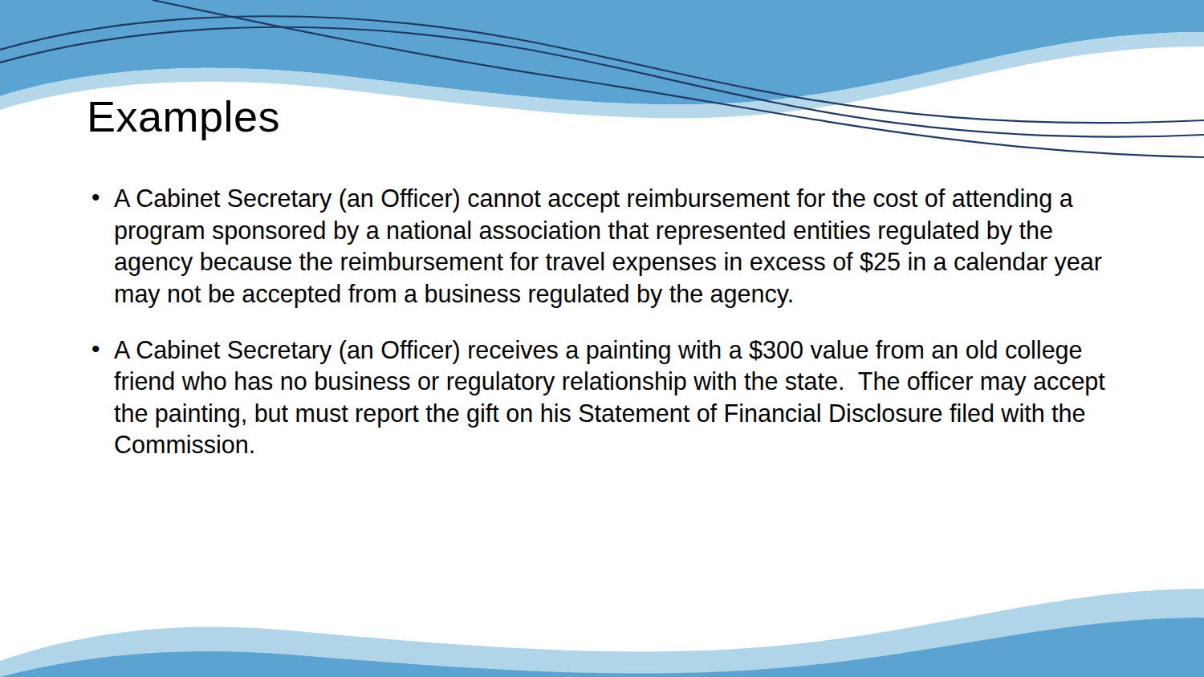Examples
A Cabinet Secretary (an Officer) cannot accept reimbursement for the cost of attending a program sponsored by a national association that represented entities regulated by the agency because the reimbursement for travel expenses in excess of $25 in a calendar year may not be accepted from a business regulated by the agency.
A Cabinet Secretary (an Officer) receives a painting with a $300 value from an old college friend who has no business or regulatory relationship with the state. The officer may accept the painting, but must report the gift on his Statement of Financial Disclosure filed with the Commission.